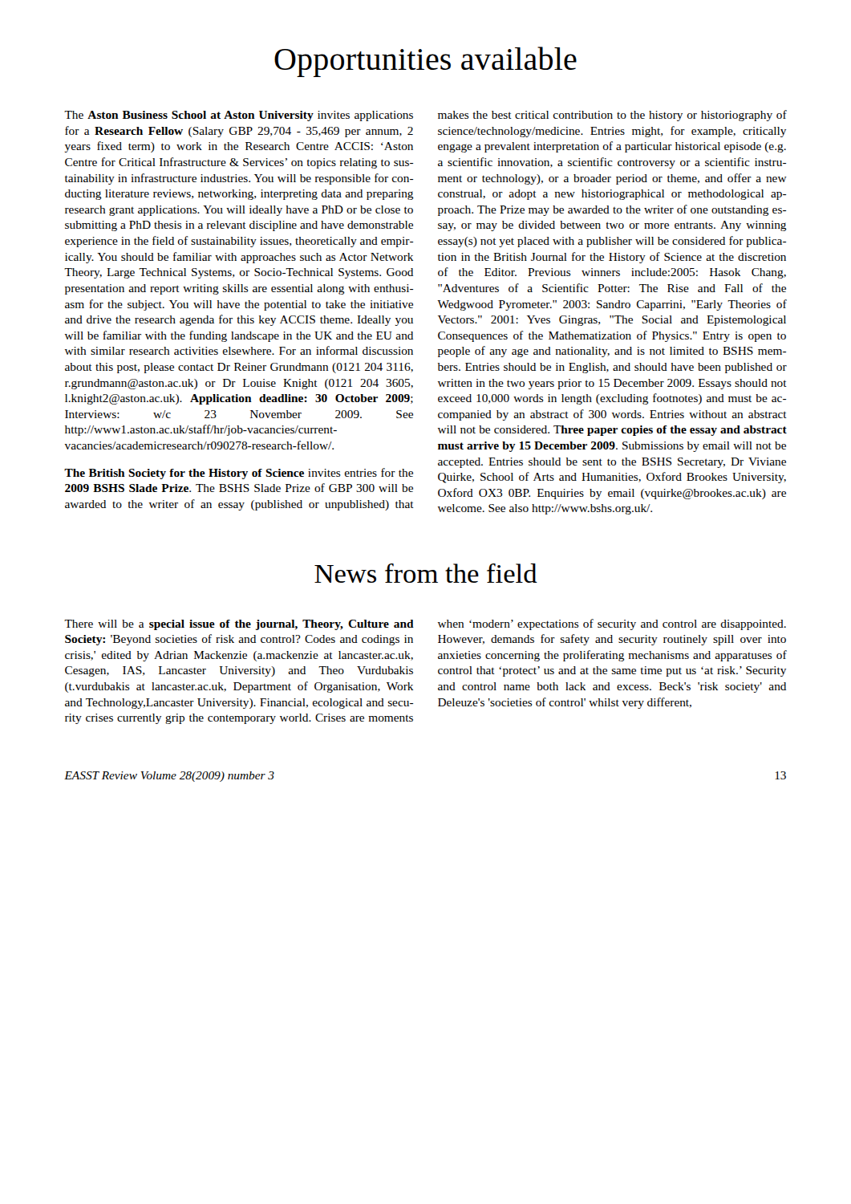Opportunities available
The Aston Business School at Aston University invites applications for a Research Fellow (Salary GBP 29,704 - 35,469 per annum, 2 years fixed term) to work in the Research Centre ACCIS: ‘Aston Centre for Critical Infrastructure & Services’ on topics relating to sustainability in infrastructure industries. You will be responsible for conducting literature reviews, networking, interpreting data and preparing research grant applications. You will ideally have a PhD or be close to submitting a PhD thesis in a relevant discipline and have demonstrable experience in the field of sustainability issues, theoretically and empirically. You should be familiar with approaches such as Actor Network Theory, Large Technical Systems, or Socio-Technical Systems. Good presentation and report writing skills are essential along with enthusiasm for the subject. You will have the potential to take the initiative and drive the research agenda for this key ACCIS theme. Ideally you will be familiar with the funding landscape in the UK and the EU and with similar research activities elsewhere. For an informal discussion about this post, please contact Dr Reiner Grundmann (0121 204 3116, r.grundmann@aston.ac.uk) or Dr Louise Knight (0121 204 3605, l.knight2@aston.ac.uk). Application deadline: 30 October 2009; Interviews: w/c 23 November 2009. See http://www1.aston.ac.uk/staff/hr/job-vacancies/current-vacancies/academicresearch/r090278-research-fellow/.
The British Society for the History of Science invites entries for the 2009 BSHS Slade Prize. The BSHS Slade Prize of GBP 300 will be awarded to the writer of an essay (published or unpublished) that makes the best critical contribution to the history or historiography of science/technology/medicine. Entries might, for example, critically engage a prevalent interpretation of a particular historical episode (e.g. a scientific innovation, a scientific controversy or a scientific instrument or technology), or a broader period or theme, and offer a new construal, or adopt a new historiographical or methodological approach. The Prize may be awarded to the writer of one outstanding essay, or may be divided between two or more entrants. Any winning essay(s) not yet placed with a publisher will be considered for publication in the British Journal for the History of Science at the discretion of the Editor. Previous winners include:2005: Hasok Chang, "Adventures of a Scientific Potter: The Rise and Fall of the Wedgwood Pyrometer." 2003: Sandro Caparrini, "Early Theories of Vectors." 2001: Yves Gingras, "The Social and Epistemological Consequences of the Mathematization of Physics." Entry is open to people of any age and nationality, and is not limited to BSHS members. Entries should be in English, and should have been published or written in the two years prior to 15 December 2009. Essays should not exceed 10,000 words in length (excluding footnotes) and must be accompanied by an abstract of 300 words. Entries without an abstract will not be considered. Three paper copies of the essay and abstract must arrive by 15 December 2009. Submissions by email will not be accepted. Entries should be sent to the BSHS Secretary, Dr Viviane Quirke, School of Arts and Humanities, Oxford Brookes University, Oxford OX3 0BP. Enquiries by email (vquirke@brookes.ac.uk) are welcome. See also http://www.bshs.org.uk/.
News from the field
There will be a special issue of the journal, Theory, Culture and Society: 'Beyond societies of risk and control? Codes and codings in crisis,' edited by Adrian Mackenzie (a.mackenzie at lancaster.ac.uk, Cesagen, IAS, Lancaster University) and Theo Vurdubakis (t.vurdubakis at lancaster.ac.uk, Department of Organisation, Work and Technology,Lancaster University). Financial, ecological and security crises currently grip the contemporary world. Crises are moments when ‘modern’ expectations of security and control are disappointed. However, demands for safety and security routinely spill over into anxieties concerning the proliferating mechanisms and apparatuses of control that ‘protect’ us and at the same time put us ‘at risk.’ Security and control name both lack and excess. Beck's 'risk society' and Deleuze's 'societies of control' whilst very different,
EASST Review Volume 28(2009) number 3 13